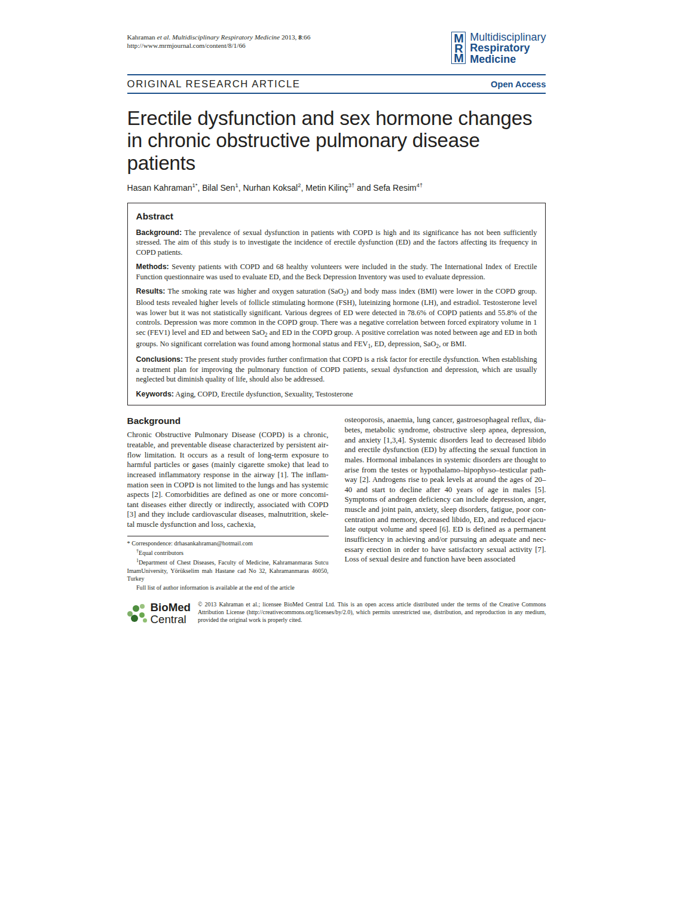Kahraman et al. Multidisciplinary Respiratory Medicine 2013, 8:66 http://www.mrmjournal.com/content/8/1/66
M R M
Multidisciplinary Respiratory Medicine
ORIGINAL RESEARCH ARTICLE
Open Access
Erectile dysfunction and sex hormone changes in chronic obstructive pulmonary disease patients
Hasan Kahraman1*, Bilal Sen1, Nurhan Koksal2, Metin Kilinç3† and Sefa Resim4†
Abstract
Background: The prevalence of sexual dysfunction in patients with COPD is high and its significance has not been sufficiently stressed. The aim of this study is to investigate the incidence of erectile dysfunction (ED) and the factors affecting its frequency in COPD patients.
Methods: Seventy patients with COPD and 68 healthy volunteers were included in the study. The International Index of Erectile Function questionnaire was used to evaluate ED, and the Beck Depression Inventory was used to evaluate depression.
Results: The smoking rate was higher and oxygen saturation (SaO2) and body mass index (BMI) were lower in the COPD group. Blood tests revealed higher levels of follicle stimulating hormone (FSH), luteinizing hormone (LH), and estradiol. Testosterone level was lower but it was not statistically significant. Various degrees of ED were detected in 78.6% of COPD patients and 55.8% of the controls. Depression was more common in the COPD group. There was a negative correlation between forced expiratory volume in 1 sec (FEV1) level and ED and between SaO2 and ED in the COPD group. A positive correlation was noted between age and ED in both groups. No significant correlation was found among hormonal status and FEV1, ED, depression, SaO2, or BMI.
Conclusions: The present study provides further confirmation that COPD is a risk factor for erectile dysfunction. When establishing a treatment plan for improving the pulmonary function of COPD patients, sexual dysfunction and depression, which are usually neglected but diminish quality of life, should also be addressed.
Keywords: Aging, COPD, Erectile dysfunction, Sexuality, Testosterone
Background
Chronic Obstructive Pulmonary Disease (COPD) is a chronic, treatable, and preventable disease characterized by persistent airflow limitation. It occurs as a result of long-term exposure to harmful particles or gases (mainly cigarette smoke) that lead to increased inflammatory response in the airway [1]. The inflammation seen in COPD is not limited to the lungs and has systemic aspects [2]. Comorbidities are defined as one or more concomitant diseases either directly or indirectly, associated with COPD [3] and they include cardiovascular diseases, malnutrition, skeletal muscle dysfunction and loss, cachexia,
* Correspondence: drhasankahraman@hotmail.com
†Equal contributors
1Department of Chest Diseases, Faculty of Medicine, Kahramanmaras Sutcu ImamUniversity, Yörükselim mah Hastane cad No 32, Kahramanmaras 46050, Turkey
Full list of author information is available at the end of the article
osteoporosis, anaemia, lung cancer, gastroesophageal reflux, diabetes, metabolic syndrome, obstructive sleep apnea, depression, and anxiety [1,3,4]. Systemic disorders lead to decreased libido and erectile dysfunction (ED) by affecting the sexual function in males. Hormonal imbalances in systemic disorders are thought to arise from the testes or hypothalamo–hipophyso–testicular pathway [2]. Androgens rise to peak levels at around the ages of 20–40 and start to decline after 40 years of age in males [5]. Symptoms of androgen deficiency can include depression, anger, muscle and joint pain, anxiety, sleep disorders, fatigue, poor concentration and memory, decreased libido, ED, and reduced ejaculate output volume and speed [6]. ED is defined as a permanent insufficiency in achieving and/or pursuing an adequate and necessary erection in order to have satisfactory sexual activity [7]. Loss of sexual desire and function have been associated
BioMed Central
© 2013 Kahraman et al.; licensee BioMed Central Ltd. This is an open access article distributed under the terms of the Creative Commons Attribution License (http://creativecommons.org/licenses/by/2.0), which permits unrestricted use, distribution, and reproduction in any medium, provided the original work is properly cited.